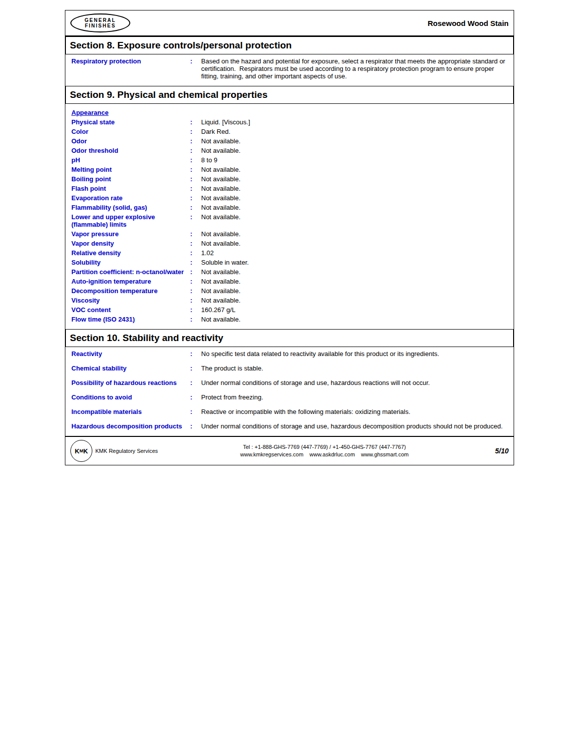GENERAL FINISHES
Rosewood Wood Stain
Section 8. Exposure controls/personal protection
| Respiratory protection | : | Based on the hazard and potential for exposure, select a respirator that meets the appropriate standard or certification. Respirators must be used according to a respiratory protection program to ensure proper fitting, training, and other important aspects of use. |
Section 9. Physical and chemical properties
Appearance
| Physical state | : | Liquid. [Viscous.] |
| Color | : | Dark Red. |
| Odor | : | Not available. |
| Odor threshold | : | Not available. |
| pH | : | 8 to 9 |
| Melting point | : | Not available. |
| Boiling point | : | Not available. |
| Flash point | : | Not available. |
| Evaporation rate | : | Not available. |
| Flammability (solid, gas) | : | Not available. |
| Lower and upper explosive (flammable) limits | : | Not available. |
| Vapor pressure | : | Not available. |
| Vapor density | : | Not available. |
| Relative density | : | 1.02 |
| Solubility | : | Soluble in water. |
| Partition coefficient: n-octanol/water | : | Not available. |
| Auto-ignition temperature | : | Not available. |
| Decomposition temperature | : | Not available. |
| Viscosity | : | Not available. |
| VOC content | : | 160.267 g/L |
| Flow time (ISO 2431) | : | Not available. |
Section 10. Stability and reactivity
| Reactivity | : | No specific test data related to reactivity available for this product or its ingredients. |
| Chemical stability | : | The product is stable. |
| Possibility of hazardous reactions | : | Under normal conditions of storage and use, hazardous reactions will not occur. |
| Conditions to avoid | : | Protect from freezing. |
| Incompatible materials | : | Reactive or incompatible with the following materials: oxidizing materials. |
| Hazardous decomposition products | : | Under normal conditions of storage and use, hazardous decomposition products should not be produced. |
KMK
KMK Regulatory Services
Tel : +1-888-GHS-7769 (447-7769) / +1-450-GHS-7767 (447-7767)
www.kmkregservices.com www.askdrluc.com www.ghssmart.com
5/10